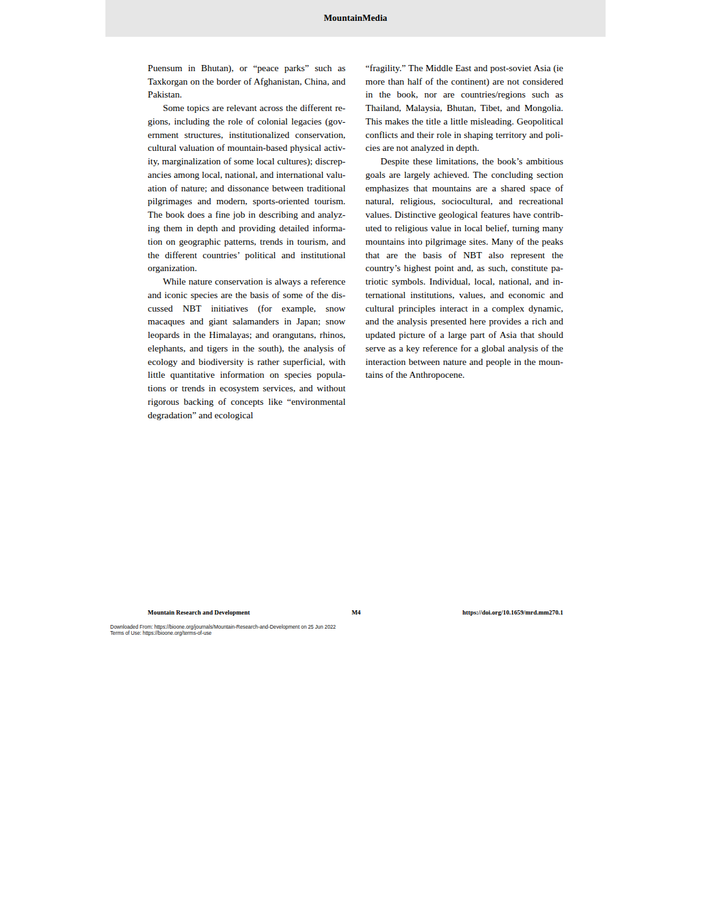MountainMedia
Puensum in Bhutan), or “peace parks” such as Taxkorgan on the border of Afghanistan, China, and Pakistan.
Some topics are relevant across the different regions, including the role of colonial legacies (government structures, institutionalized conservation, cultural valuation of mountain-based physical activity, marginalization of some local cultures); discrepancies among local, national, and international valuation of nature; and dissonance between traditional pilgrimages and modern, sports-oriented tourism. The book does a fine job in describing and analyzing them in depth and providing detailed information on geographic patterns, trends in tourism, and the different countries’ political and institutional organization.
While nature conservation is always a reference and iconic species are the basis of some of the discussed NBT initiatives (for example, snow macaques and giant salamanders in Japan; snow leopards in the Himalayas; and orangutans, rhinos, elephants, and tigers in the south), the analysis of ecology and biodiversity is rather superficial, with little quantitative information on species populations or trends in ecosystem services, and without rigorous backing of concepts like “environmental degradation” and ecological
“fragility.” The Middle East and post-soviet Asia (ie more than half of the continent) are not considered in the book, nor are countries/regions such as Thailand, Malaysia, Bhutan, Tibet, and Mongolia. This makes the title a little misleading. Geopolitical conflicts and their role in shaping territory and policies are not analyzed in depth.
Despite these limitations, the book’s ambitious goals are largely achieved. The concluding section emphasizes that mountains are a shared space of natural, religious, sociocultural, and recreational values. Distinctive geological features have contributed to religious value in local belief, turning many mountains into pilgrimage sites. Many of the peaks that are the basis of NBT also represent the country’s highest point and, as such, constitute patriotic symbols. Individual, local, national, and international institutions, values, and economic and cultural principles interact in a complex dynamic, and the analysis presented here provides a rich and updated picture of a large part of Asia that should serve as a key reference for a global analysis of the interaction between nature and people in the mountains of the Anthropocene.
Mountain Research and Development
M4
https://doi.org/10.1659/mrd.mm270.1
Downloaded From: https://bioone.org/journals/Mountain-Research-and-Development on 25 Jun 2022
Terms of Use: https://bioone.org/terms-of-use